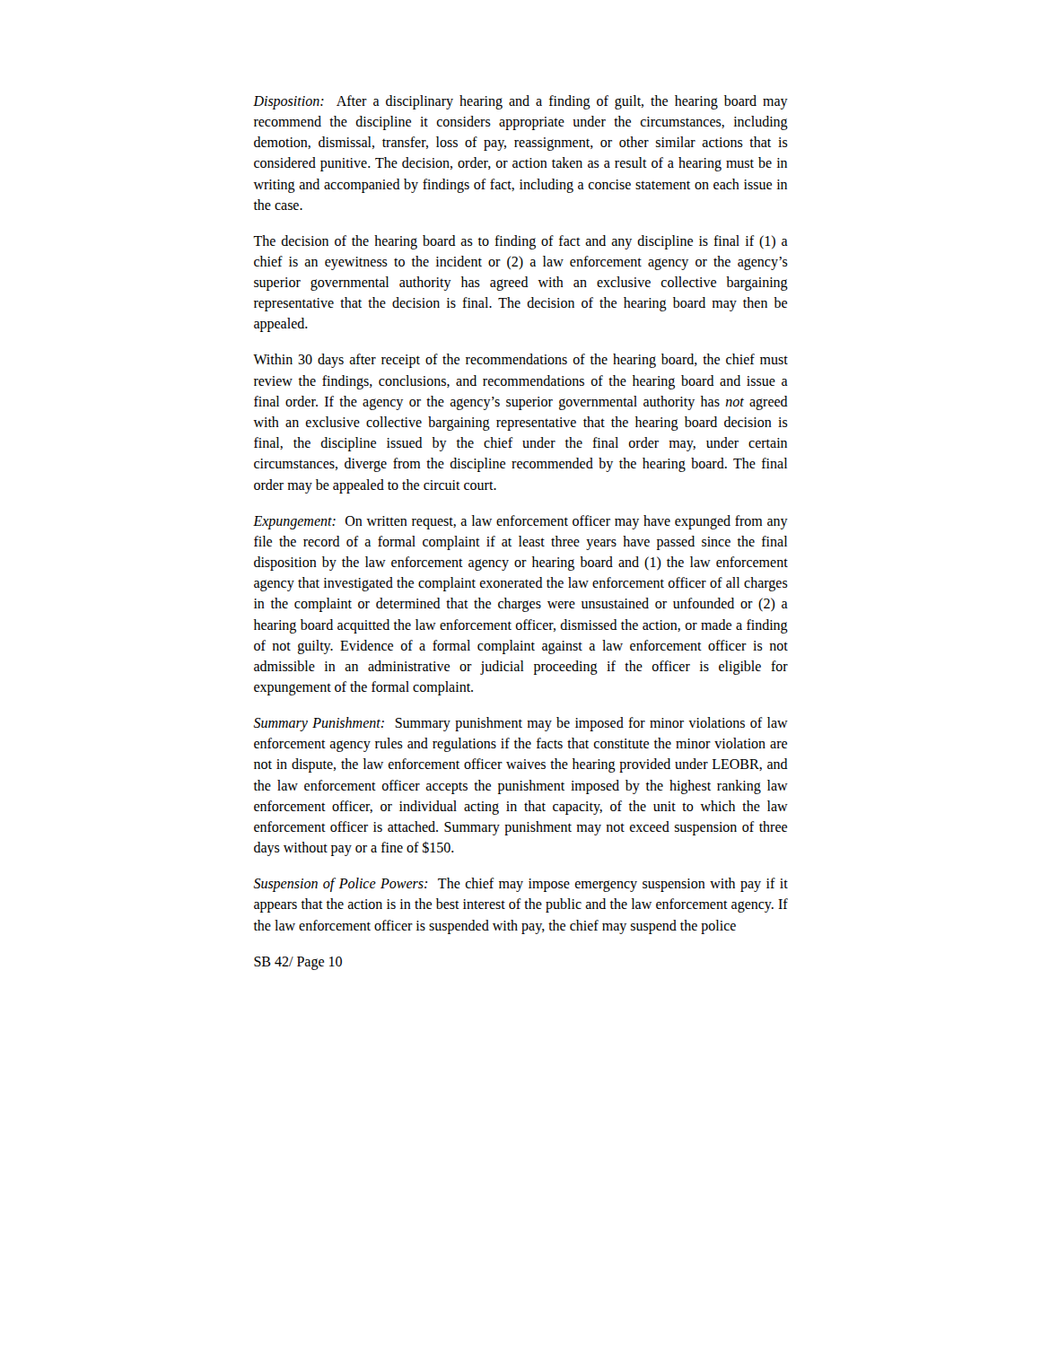Disposition: After a disciplinary hearing and a finding of guilt, the hearing board may recommend the discipline it considers appropriate under the circumstances, including demotion, dismissal, transfer, loss of pay, reassignment, or other similar actions that is considered punitive. The decision, order, or action taken as a result of a hearing must be in writing and accompanied by findings of fact, including a concise statement on each issue in the case.
The decision of the hearing board as to finding of fact and any discipline is final if (1) a chief is an eyewitness to the incident or (2) a law enforcement agency or the agency’s superior governmental authority has agreed with an exclusive collective bargaining representative that the decision is final. The decision of the hearing board may then be appealed.
Within 30 days after receipt of the recommendations of the hearing board, the chief must review the findings, conclusions, and recommendations of the hearing board and issue a final order. If the agency or the agency’s superior governmental authority has not agreed with an exclusive collective bargaining representative that the hearing board decision is final, the discipline issued by the chief under the final order may, under certain circumstances, diverge from the discipline recommended by the hearing board. The final order may be appealed to the circuit court.
Expungement: On written request, a law enforcement officer may have expunged from any file the record of a formal complaint if at least three years have passed since the final disposition by the law enforcement agency or hearing board and (1) the law enforcement agency that investigated the complaint exonerated the law enforcement officer of all charges in the complaint or determined that the charges were unsustained or unfounded or (2) a hearing board acquitted the law enforcement officer, dismissed the action, or made a finding of not guilty. Evidence of a formal complaint against a law enforcement officer is not admissible in an administrative or judicial proceeding if the officer is eligible for expungement of the formal complaint.
Summary Punishment: Summary punishment may be imposed for minor violations of law enforcement agency rules and regulations if the facts that constitute the minor violation are not in dispute, the law enforcement officer waives the hearing provided under LEOBR, and the law enforcement officer accepts the punishment imposed by the highest ranking law enforcement officer, or individual acting in that capacity, of the unit to which the law enforcement officer is attached. Summary punishment may not exceed suspension of three days without pay or a fine of $150.
Suspension of Police Powers: The chief may impose emergency suspension with pay if it appears that the action is in the best interest of the public and the law enforcement agency. If the law enforcement officer is suspended with pay, the chief may suspend the police
SB 42/ Page 10